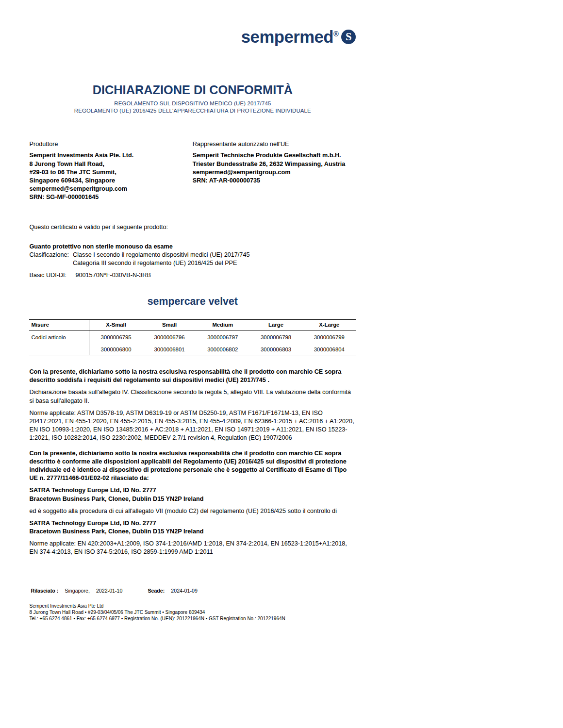sempermed®S
DICHIARAZIONE DI CONFORMITÀ
REGOLAMENTO SUL DISPOSITIVO MEDICO (UE) 2017/745
REGOLAMENTO (UE) 2016/425 DELL'APPARECCHIATURA DI PROTEZIONE INDIVIDUALE
| Produttore Semperit Investments Asia Pte. Ltd. 8 Jurong Town Hall Road, #29-03 to 06 The JTC Summit, Singapore 609434, Singapore sempermed@semperitgroup.com SRN: SG-MF-000001645 | Rappresentante autorizzato nell'UE Semperit Technische Produkte Gesellschaft m.b.H. Triester Bundesstraße 26, 2632 Wimpassing, Austria sempermed@semperitgroup.com SRN: AT-AR-000000735 |
Questo certificato è valido per il seguente prodotto:
Guanto protettivo non sterile monouso da esame
| Clasificazione: | Classe I secondo il regolamento dispositivi medici (UE) 2017/745 |
| | Categoria III secondo il regolamento (UE) 2016/425 del PPE |
Basic UDI-DI: 9001570N*F-030VB-N-3RB
sempercare velvet
| Misure | X-Small | Small | Medium | Large | X-Large |
| --- | --- | --- | --- | --- | --- |
| Codici articolo | 3000006795 | 3000006796 | 3000006797 | 3000006798 | 3000006799 |
| | 3000006800 | 3000006801 | 3000006802 | 3000006803 | 3000006804 |
Con la presente, dichiariamo sotto la nostra esclusiva responsabilità che il prodotto con marchio CE sopra descritto soddisfa i requisiti del regolamento sui dispositivi medici (UE) 2017/745 .
Dichiarazione basata sull'allegato IV. Classificazione secondo la regola 5, allegato VIII. La valutazione della conformità si basa sull'allegato II.
Norme applicate: ASTM D3578-19, ASTM D6319-19 or ASTM D5250-19, ASTM F1671/F1671M-13, EN ISO 20417:2021, EN 455-1:2020, EN 455-2:2015, EN 455-3:2015, EN 455-4:2009, EN 62366-1:2015 + AC:2016 + A1:2020, EN ISO 10993-1:2020, EN ISO 13485:2016 + AC:2018 + A11:2021, EN ISO 14971:2019 + A11:2021, EN ISO 15223-1:2021, ISO 10282:2014, ISO 2230:2002, MEDDEV 2.7/1 revision 4, Regulation (EC) 1907/2006
Con la presente, dichiariamo sotto la nostra esclusiva responsabilità che il prodotto con marchio CE sopra descritto è conforme alle disposizioni applicabili del Regolamento (UE) 2016/425 sui dispositivi di protezione individuale ed è identico al dispositivo di protezione personale che è soggetto al Certificato di Esame di Tipo UE n. 2777/11466-01/E02-02 rilasciato da:
SATRA Technology Europe Ltd, ID No. 2777
Bracetown Business Park, Clonee, Dublin D15 YN2P Ireland
ed è soggetto alla procedura di cui all'allegato VII (modulo C2) del regolamento (UE) 2016/425 sotto il controllo di
SATRA Technology Europe Ltd, ID No. 2777
Bracetown Business Park, Clonee, Dublin D15 YN2P Ireland
Norme applicate: EN 420:2003+A1:2009, ISO 374-1:2016/AMD 1:2018, EN 374-2:2014, EN 16523-1:2015+A1:2018, EN 374-4:2013, EN ISO 374-5:2016, ISO 2859-1:1999 AMD 1:2011
| Rilasciato : | Singapore, | 2022-01-10 | Scade: | 2024-01-09 |
Semperit Investments Asia Pte Ltd
8 Jurong Town Hall Road • #29-03/04/05/06 The JTC Summit • Singapore 609434
Tel.: +65 6274 4861 • Fax: +65 6274 6977 • Registration No. (UEN): 201221964N • GST Registration No.: 201221964N